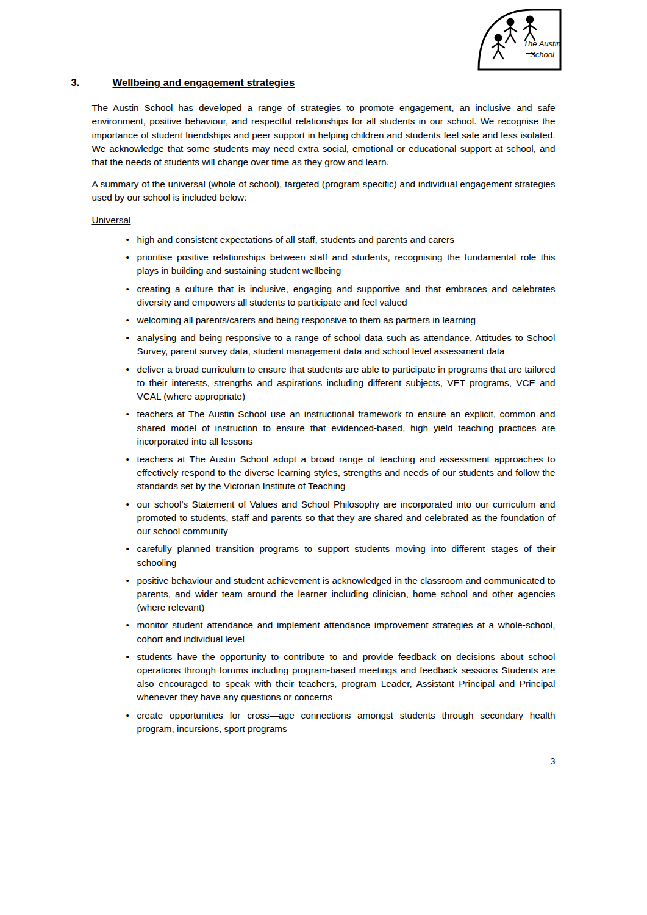The Austin School
3. Wellbeing and engagement strategies
The Austin School has developed a range of strategies to promote engagement, an inclusive and safe environment, positive behaviour, and respectful relationships for all students in our school. We recognise the importance of student friendships and peer support in helping children and students feel safe and less isolated. We acknowledge that some students may need extra social, emotional or educational support at school, and that the needs of students will change over time as they grow and learn.
A summary of the universal (whole of school), targeted (program specific) and individual engagement strategies used by our school is included below:
Universal
high and consistent expectations of all staff, students and parents and carers
prioritise positive relationships between staff and students, recognising the fundamental role this plays in building and sustaining student wellbeing
creating a culture that is inclusive, engaging and supportive and that embraces and celebrates diversity and empowers all students to participate and feel valued
welcoming all parents/carers and being responsive to them as partners in learning
analysing and being responsive to a range of school data such as attendance, Attitudes to School Survey, parent survey data, student management data and school level assessment data
deliver a broad curriculum to ensure that students are able to participate in programs that are tailored to their interests, strengths and aspirations including different subjects, VET programs, VCE and VCAL (where appropriate)
teachers at The Austin School use an instructional framework to ensure an explicit, common and shared model of instruction to ensure that evidenced-based, high yield teaching practices are incorporated into all lessons
teachers at The Austin School adopt a broad range of teaching and assessment approaches to effectively respond to the diverse learning styles, strengths and needs of our students and follow the standards set by the Victorian Institute of Teaching
our school’s Statement of Values and School Philosophy are incorporated into our curriculum and promoted to students, staff and parents so that they are shared and celebrated as the foundation of our school community
carefully planned transition programs to support students moving into different stages of their schooling
positive behaviour and student achievement is acknowledged in the classroom and communicated to parents, and wider team around the learner including clinician, home school and other agencies (where relevant)
monitor student attendance and implement attendance improvement strategies at a whole-school, cohort and individual level
students have the opportunity to contribute to and provide feedback on decisions about school operations through forums including program-based meetings and feedback sessions Students are also encouraged to speak with their teachers, program Leader, Assistant Principal and Principal whenever they have any questions or concerns
create opportunities for cross—age connections amongst students through secondary health program, incursions, sport programs
3